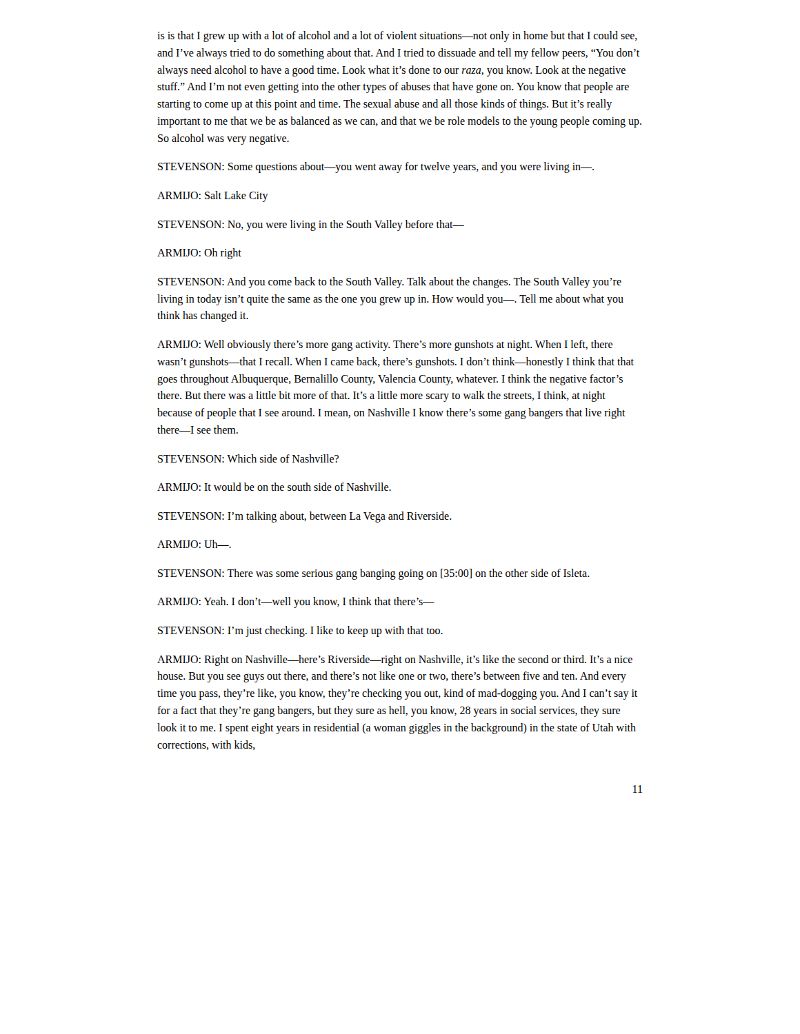is is that I grew up with a lot of alcohol and a lot of violent situations—not only in home but that I could see, and I’ve always tried to do something about that. And I tried to dissuade and tell my fellow peers, “You don’t always need alcohol to have a good time. Look what it’s done to our raza, you know. Look at the negative stuff.” And I’m not even getting into the other types of abuses that have gone on. You know that people are starting to come up at this point and time. The sexual abuse and all those kinds of things. But it’s really important to me that we be as balanced as we can, and that we be role models to the young people coming up. So alcohol was very negative.
STEVENSON: Some questions about—you went away for twelve years, and you were living in—.
ARMIJO: Salt Lake City
STEVENSON: No, you were living in the South Valley before that—
ARMIJO: Oh right
STEVENSON: And you come back to the South Valley. Talk about the changes. The South Valley you’re living in today isn’t quite the same as the one you grew up in. How would you—. Tell me about what you think has changed it.
ARMIJO: Well obviously there’s more gang activity. There’s more gunshots at night. When I left, there wasn’t gunshots—that I recall. When I came back, there’s gunshots. I don’t think—honestly I think that that goes throughout Albuquerque, Bernalillo County, Valencia County, whatever. I think the negative factor’s there. But there was a little bit more of that. It’s a little more scary to walk the streets, I think, at night because of people that I see around. I mean, on Nashville I know there’s some gang bangers that live right there—I see them.
STEVENSON: Which side of Nashville?
ARMIJO: It would be on the south side of Nashville.
STEVENSON: I’m talking about, between La Vega and Riverside.
ARMIJO: Uh—.
STEVENSON: There was some serious gang banging going on [35:00] on the other side of Isleta.
ARMIJO: Yeah. I don’t—well you know, I think that there’s—
STEVENSON: I’m just checking. I like to keep up with that too.
ARMIJO: Right on Nashville—here’s Riverside—right on Nashville, it’s like the second or third. It’s a nice house. But you see guys out there, and there’s not like one or two, there’s between five and ten. And every time you pass, they’re like, you know, they’re checking you out, kind of mad-dogging you. And I can’t say it for a fact that they’re gang bangers, but they sure as hell, you know, 28 years in social services, they sure look it to me. I spent eight years in residential (a woman giggles in the background) in the state of Utah with corrections, with kids,
11